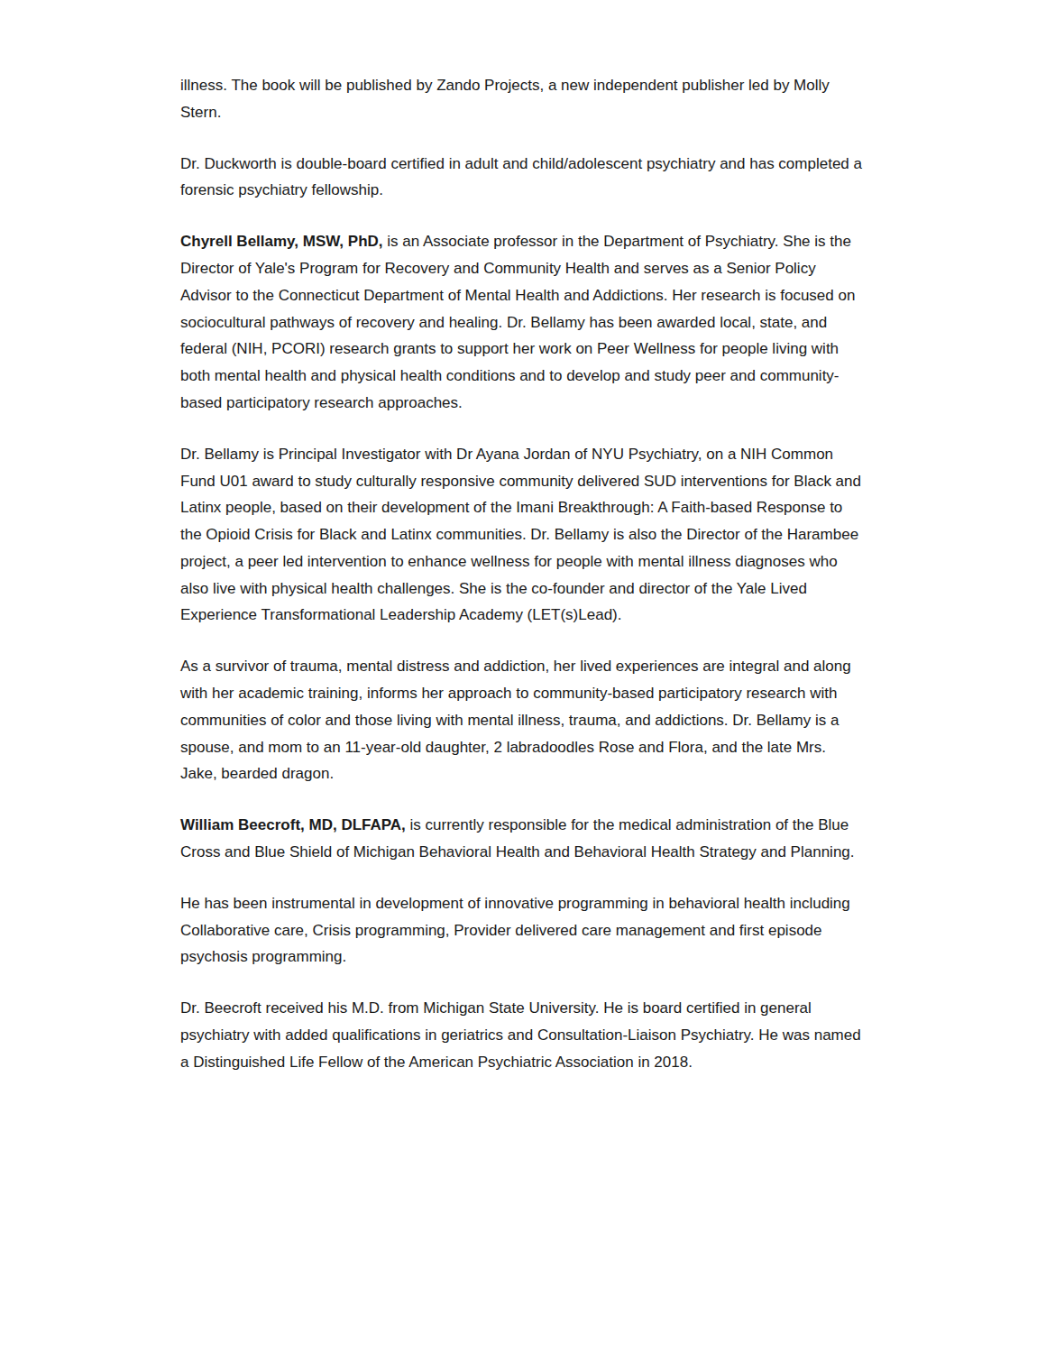illness. The book will be published by Zando Projects, a new independent publisher led by Molly Stern.
Dr. Duckworth is double-board certified in adult and child/adolescent psychiatry and has completed a forensic psychiatry fellowship.
Chyrell Bellamy, MSW, PhD, is an Associate professor in the Department of Psychiatry. She is the Director of Yale's Program for Recovery and Community Health and serves as a Senior Policy Advisor to the Connecticut Department of Mental Health and Addictions. Her research is focused on sociocultural pathways of recovery and healing. Dr. Bellamy has been awarded local, state, and federal (NIH, PCORI) research grants to support her work on Peer Wellness for people living with both mental health and physical health conditions and to develop and study peer and community-based participatory research approaches.
Dr. Bellamy is Principal Investigator with Dr Ayana Jordan of NYU Psychiatry, on a NIH Common Fund U01 award to study culturally responsive community delivered SUD interventions for Black and Latinx people, based on their development of the Imani Breakthrough: A Faith-based Response to the Opioid Crisis for Black and Latinx communities. Dr. Bellamy is also the Director of the Harambee project, a peer led intervention to enhance wellness for people with mental illness diagnoses who also live with physical health challenges. She is the co-founder and director of the Yale Lived Experience Transformational Leadership Academy (LET(s)Lead).
As a survivor of trauma, mental distress and addiction, her lived experiences are integral and along with her academic training, informs her approach to community-based participatory research with communities of color and those living with mental illness, trauma, and addictions. Dr. Bellamy is a spouse, and mom to an 11-year-old daughter, 2 labradoodles Rose and Flora, and the late Mrs. Jake, bearded dragon.
William Beecroft, MD, DLFAPA, is currently responsible for the medical administration of the Blue Cross and Blue Shield of Michigan Behavioral Health and Behavioral Health Strategy and Planning.
He has been instrumental in development of innovative programming in behavioral health including Collaborative care, Crisis programming, Provider delivered care management and first episode psychosis programming.
Dr. Beecroft received his M.D. from Michigan State University. He is board certified in general psychiatry with added qualifications in geriatrics and Consultation-Liaison Psychiatry. He was named a Distinguished Life Fellow of the American Psychiatric Association in 2018.